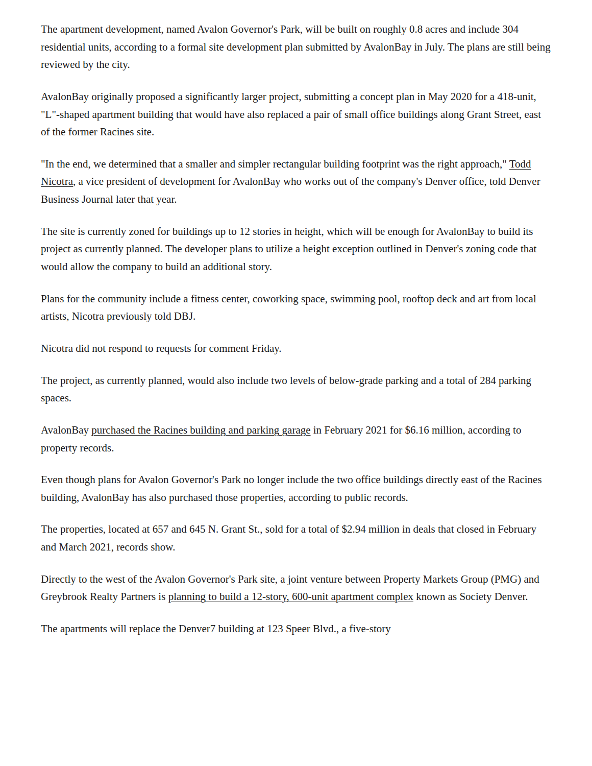The apartment development, named Avalon Governor's Park, will be built on roughly 0.8 acres and include 304 residential units, according to a formal site development plan submitted by AvalonBay in July. The plans are still being reviewed by the city.
AvalonBay originally proposed a significantly larger project, submitting a concept plan in May 2020 for a 418-unit, "L"-shaped apartment building that would have also replaced a pair of small office buildings along Grant Street, east of the former Racines site.
"In the end, we determined that a smaller and simpler rectangular building footprint was the right approach," Todd Nicotra, a vice president of development for AvalonBay who works out of the company's Denver office, told Denver Business Journal later that year.
The site is currently zoned for buildings up to 12 stories in height, which will be enough for AvalonBay to build its project as currently planned. The developer plans to utilize a height exception outlined in Denver's zoning code that would allow the company to build an additional story.
Plans for the community include a fitness center, coworking space, swimming pool, rooftop deck and art from local artists, Nicotra previously told DBJ.
Nicotra did not respond to requests for comment Friday.
The project, as currently planned, would also include two levels of below-grade parking and a total of 284 parking spaces.
AvalonBay purchased the Racines building and parking garage in February 2021 for $6.16 million, according to property records.
Even though plans for Avalon Governor's Park no longer include the two office buildings directly east of the Racines building, AvalonBay has also purchased those properties, according to public records.
The properties, located at 657 and 645 N. Grant St., sold for a total of $2.94 million in deals that closed in February and March 2021, records show.
Directly to the west of the Avalon Governor's Park site, a joint venture between Property Markets Group (PMG) and Greybrook Realty Partners is planning to build a 12-story, 600-unit apartment complex known as Society Denver.
The apartments will replace the Denver7 building at 123 Speer Blvd., a five-story